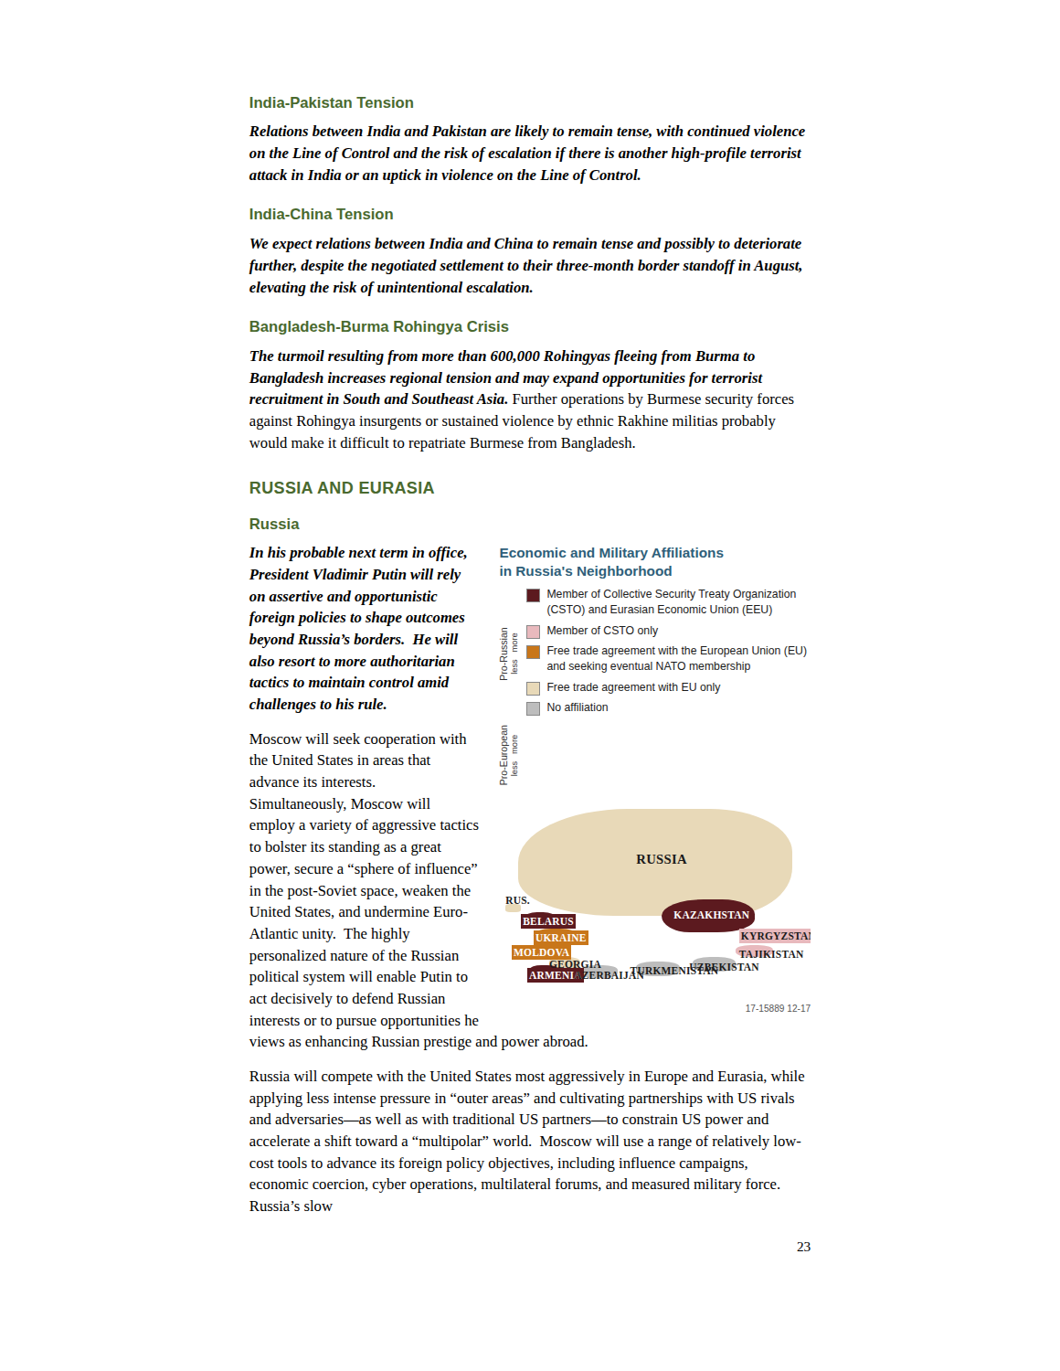India-Pakistan Tension
Relations between India and Pakistan are likely to remain tense, with continued violence on the Line of Control and the risk of escalation if there is another high-profile terrorist attack in India or an uptick in violence on the Line of Control.
India-China Tension
We expect relations between India and China to remain tense and possibly to deteriorate further, despite the negotiated settlement to their three-month border standoff in August, elevating the risk of unintentional escalation.
Bangladesh-Burma Rohingya Crisis
The turmoil resulting from more than 600,000 Rohingyas fleeing from Burma to Bangladesh increases regional tension and may expand opportunities for terrorist recruitment in South and Southeast Asia. Further operations by Burmese security forces against Rohingya insurgents or sustained violence by ethnic Rakhine militias probably would make it difficult to repatriate Burmese from Bangladesh.
RUSSIA AND EURASIA
Russia
Economic and Military Affiliations
in Russia's Neighborhood
Pro-Russian less more
Member of Collective Security Treaty Organization (CSTO) and Eurasian Economic Union (EEU)
Member of CSTO only
Free trade agreement with the European Union (EU) and seeking eventual NATO membership
Free trade agreement with EU only
No affiliation
Pro-European less more
placeholder
RUSSIA RUS. BELARUS UKRAINE MOLDOVA GEORGIA ARMENIA KAZAKHSTAN KYRGYZSTAN TAJIKISTAN UZBEKISTAN TURKMENISTAN AZERBAIJAN
17-15889 12-17
In his probable next term in office, President Vladimir Putin will rely on assertive and opportunistic foreign policies to shape outcomes beyond Russia’s borders. He will also resort to more authoritarian tactics to maintain control amid challenges to his rule.
Moscow will seek cooperation with the United States in areas that advance its interests. Simultaneously, Moscow will employ a variety of aggressive tactics to bolster its standing as a great power, secure a “sphere of influence” in the post-Soviet space, weaken the United States, and undermine Euro-Atlantic unity. The highly personalized nature of the Russian political system will enable Putin to act decisively to defend Russian interests or to pursue opportunities he views as enhancing Russian prestige and power abroad.
Russia will compete with the United States most aggressively in Europe and Eurasia, while applying less intense pressure in “outer areas” and cultivating partnerships with US rivals and adversaries—as well as with traditional US partners—to constrain US power and accelerate a shift toward a “multipolar” world. Moscow will use a range of relatively low-cost tools to advance its foreign policy objectives, including influence campaigns, economic coercion, cyber operations, multilateral forums, and measured military force. Russia’s slow
23